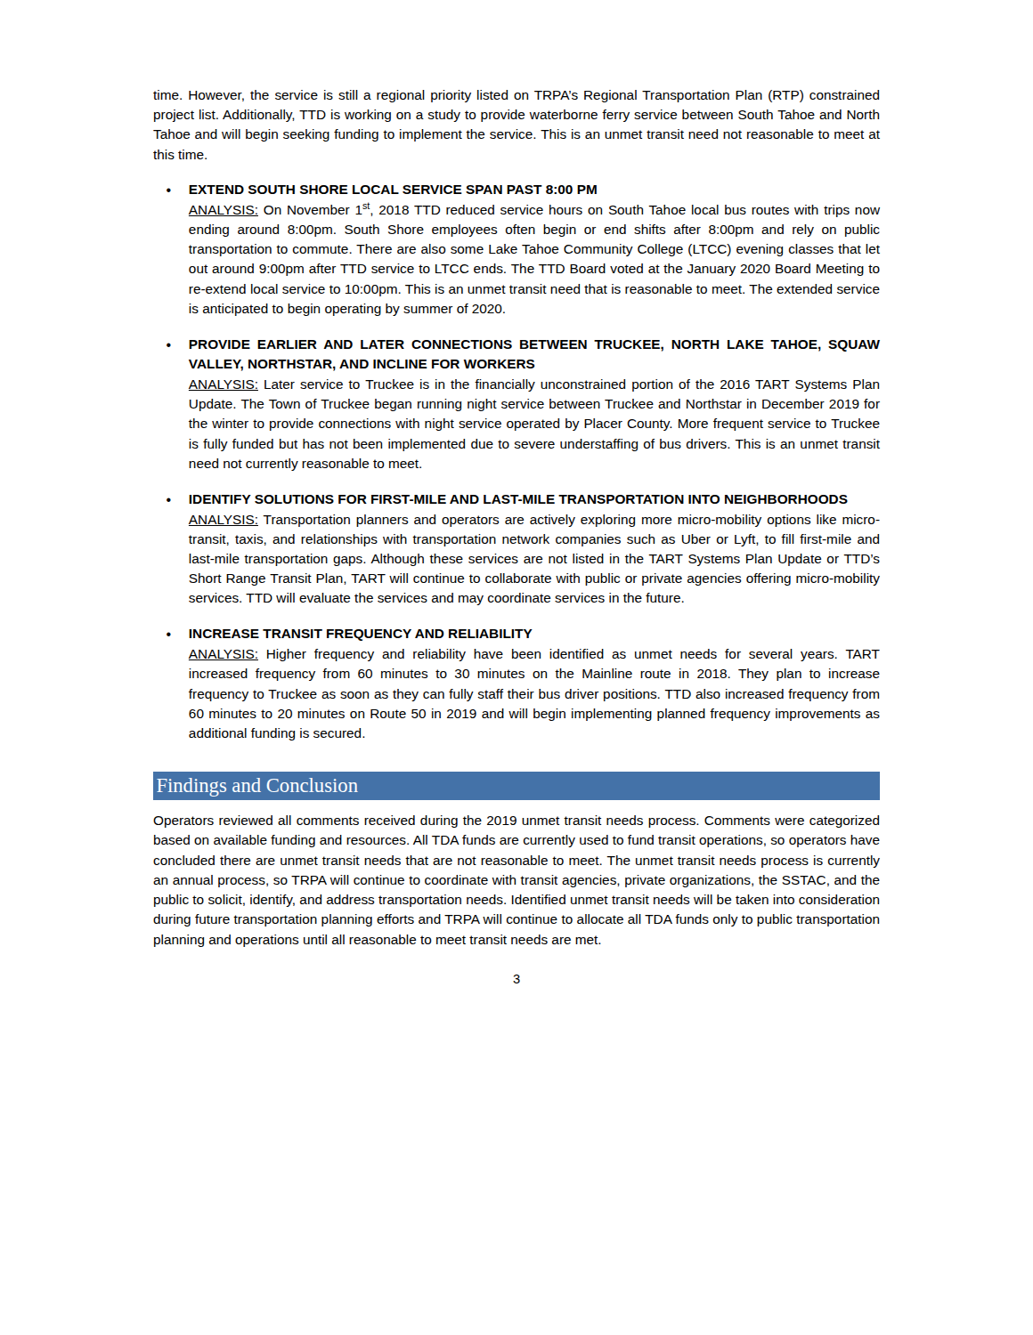time. However, the service is still a regional priority listed on TRPA’s Regional Transportation Plan (RTP) constrained project list. Additionally, TTD is working on a study to provide waterborne ferry service between South Tahoe and North Tahoe and will begin seeking funding to implement the service. This is an unmet transit need not reasonable to meet at this time.
Extend South Shore Local Service Span Past 8:00 PM ANALYSIS: On November 1st, 2018 TTD reduced service hours on South Tahoe local bus routes with trips now ending around 8:00pm. South Shore employees often begin or end shifts after 8:00pm and rely on public transportation to commute. There are also some Lake Tahoe Community College (LTCC) evening classes that let out around 9:00pm after TTD service to LTCC ends. The TTD Board voted at the January 2020 Board Meeting to re-extend local service to 10:00pm. This is an unmet transit need that is reasonable to meet. The extended service is anticipated to begin operating by summer of 2020.
Provide Earlier and Later Connections Between Truckee, North Lake Tahoe, Squaw Valley, Northstar, and Incline for Workers ANALYSIS: Later service to Truckee is in the financially unconstrained portion of the 2016 TART Systems Plan Update. The Town of Truckee began running night service between Truckee and Northstar in December 2019 for the winter to provide connections with night service operated by Placer County. More frequent service to Truckee is fully funded but has not been implemented due to severe understaffing of bus drivers. This is an unmet transit need not currently reasonable to meet.
Identify Solutions for First-Mile and Last-Mile Transportation into Neighborhoods ANALYSIS: Transportation planners and operators are actively exploring more micro-mobility options like micro-transit, taxis, and relationships with transportation network companies such as Uber or Lyft, to fill first-mile and last-mile transportation gaps. Although these services are not listed in the TART Systems Plan Update or TTD’s Short Range Transit Plan, TART will continue to collaborate with public or private agencies offering micro-mobility services. TTD will evaluate the services and may coordinate services in the future.
Increase Transit Frequency and Reliability ANALYSIS: Higher frequency and reliability have been identified as unmet needs for several years. TART increased frequency from 60 minutes to 30 minutes on the Mainline route in 2018. They plan to increase frequency to Truckee as soon as they can fully staff their bus driver positions. TTD also increased frequency from 60 minutes to 20 minutes on Route 50 in 2019 and will begin implementing planned frequency improvements as additional funding is secured.
Findings and Conclusion
Operators reviewed all comments received during the 2019 unmet transit needs process. Comments were categorized based on available funding and resources. All TDA funds are currently used to fund transit operations, so operators have concluded there are unmet transit needs that are not reasonable to meet. The unmet transit needs process is currently an annual process, so TRPA will continue to coordinate with transit agencies, private organizations, the SSTAC, and the public to solicit, identify, and address transportation needs. Identified unmet transit needs will be taken into consideration during future transportation planning efforts and TRPA will continue to allocate all TDA funds only to public transportation planning and operations until all reasonable to meet transit needs are met.
3